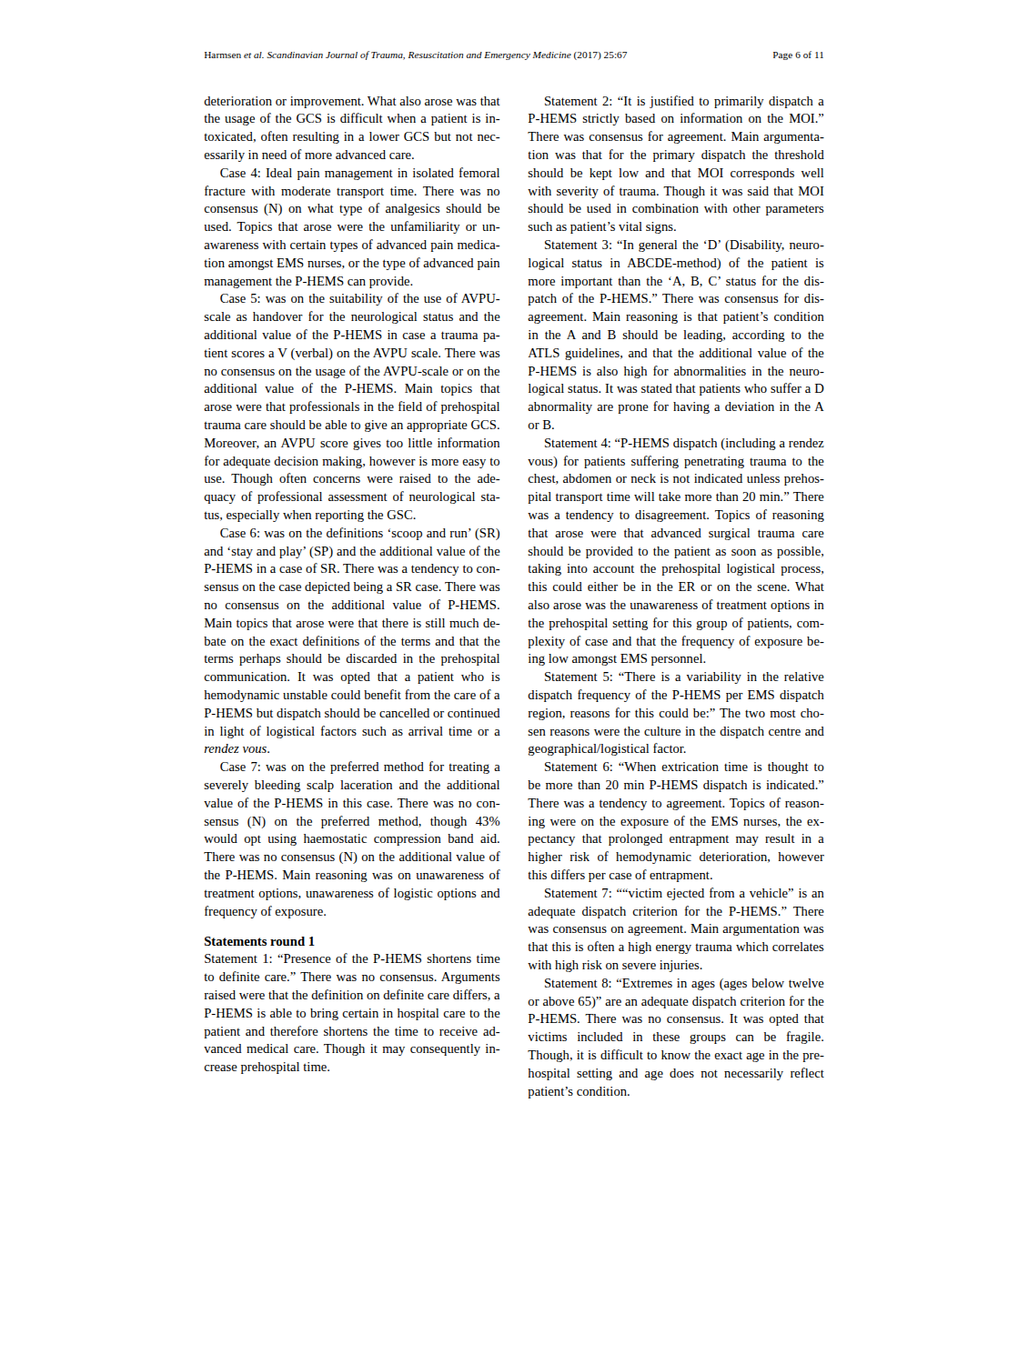Harmsen et al. Scandinavian Journal of Trauma, Resuscitation and Emergency Medicine (2017) 25:67
Page 6 of 11
deterioration or improvement. What also arose was that the usage of the GCS is difficult when a patient is intoxicated, often resulting in a lower GCS but not necessarily in need of more advanced care.
Case 4: Ideal pain management in isolated femoral fracture with moderate transport time. There was no consensus (N) on what type of analgesics should be used. Topics that arose were the unfamiliarity or unawareness with certain types of advanced pain medication amongst EMS nurses, or the type of advanced pain management the P-HEMS can provide.
Case 5: was on the suitability of the use of AVPU-scale as handover for the neurological status and the additional value of the P-HEMS in case a trauma patient scores a V (verbal) on the AVPU scale. There was no consensus on the usage of the AVPU-scale or on the additional value of the P-HEMS. Main topics that arose were that professionals in the field of prehospital trauma care should be able to give an appropriate GCS. Moreover, an AVPU score gives too little information for adequate decision making, however is more easy to use. Though often concerns were raised to the adequacy of professional assessment of neurological status, especially when reporting the GSC.
Case 6: was on the definitions ‘scoop and run’ (SR) and ‘stay and play’ (SP) and the additional value of the P-HEMS in a case of SR. There was a tendency to consensus on the case depicted being a SR case. There was no consensus on the additional value of P-HEMS. Main topics that arose were that there is still much debate on the exact definitions of the terms and that the terms perhaps should be discarded in the prehospital communication. It was opted that a patient who is hemodynamic unstable could benefit from the care of a P-HEMS but dispatch should be cancelled or continued in light of logistical factors such as arrival time or a rendez vous.
Case 7: was on the preferred method for treating a severely bleeding scalp laceration and the additional value of the P-HEMS in this case. There was no consensus (N) on the preferred method, though 43% would opt using haemostatic compression band aid. There was no consensus (N) on the additional value of the P-HEMS. Main reasoning was on unawareness of treatment options, unawareness of logistic options and frequency of exposure.
Statements round 1
Statement 1: “Presence of the P-HEMS shortens time to definite care.” There was no consensus. Arguments raised were that the definition on definite care differs, a P-HEMS is able to bring certain in hospital care to the patient and therefore shortens the time to receive advanced medical care. Though it may consequently increase prehospital time.
Statement 2: “It is justified to primarily dispatch a P-HEMS strictly based on information on the MOI.” There was consensus for agreement. Main argumentation was that for the primary dispatch the threshold should be kept low and that MOI corresponds well with severity of trauma. Though it was said that MOI should be used in combination with other parameters such as patient’s vital signs.
Statement 3: “In general the ‘D’ (Disability, neurological status in ABCDE-method) of the patient is more important than the ‘A, B, C’ status for the dispatch of the P-HEMS.” There was consensus for disagreement. Main reasoning is that patient’s condition in the A and B should be leading, according to the ATLS guidelines, and that the additional value of the P-HEMS is also high for abnormalities in the neurological status. It was stated that patients who suffer a D abnormality are prone for having a deviation in the A or B.
Statement 4: “P-HEMS dispatch (including a rendez vous) for patients suffering penetrating trauma to the chest, abdomen or neck is not indicated unless prehospital transport time will take more than 20 min.” There was a tendency to disagreement. Topics of reasoning that arose were that advanced surgical trauma care should be provided to the patient as soon as possible, taking into account the prehospital logistical process, this could either be in the ER or on the scene. What also arose was the unawareness of treatment options in the prehospital setting for this group of patients, complexity of case and that the frequency of exposure being low amongst EMS personnel.
Statement 5: “There is a variability in the relative dispatch frequency of the P-HEMS per EMS dispatch region, reasons for this could be:” The two most chosen reasons were the culture in the dispatch centre and geographical/logistical factor.
Statement 6: “When extrication time is thought to be more than 20 min P-HEMS dispatch is indicated.” There was a tendency to agreement. Topics of reasoning were on the exposure of the EMS nurses, the expectancy that prolonged entrapment may result in a higher risk of hemodynamic deterioration, however this differs per case of entrapment.
Statement 7: ““victim ejected from a vehicle” is an adequate dispatch criterion for the P-HEMS.” There was consensus on agreement. Main argumentation was that this is often a high energy trauma which correlates with high risk on severe injuries.
Statement 8: “Extremes in ages (ages below twelve or above 65)” are an adequate dispatch criterion for the P-HEMS. There was no consensus. It was opted that victims included in these groups can be fragile. Though, it is difficult to know the exact age in the prehospital setting and age does not necessarily reflect patient’s condition.